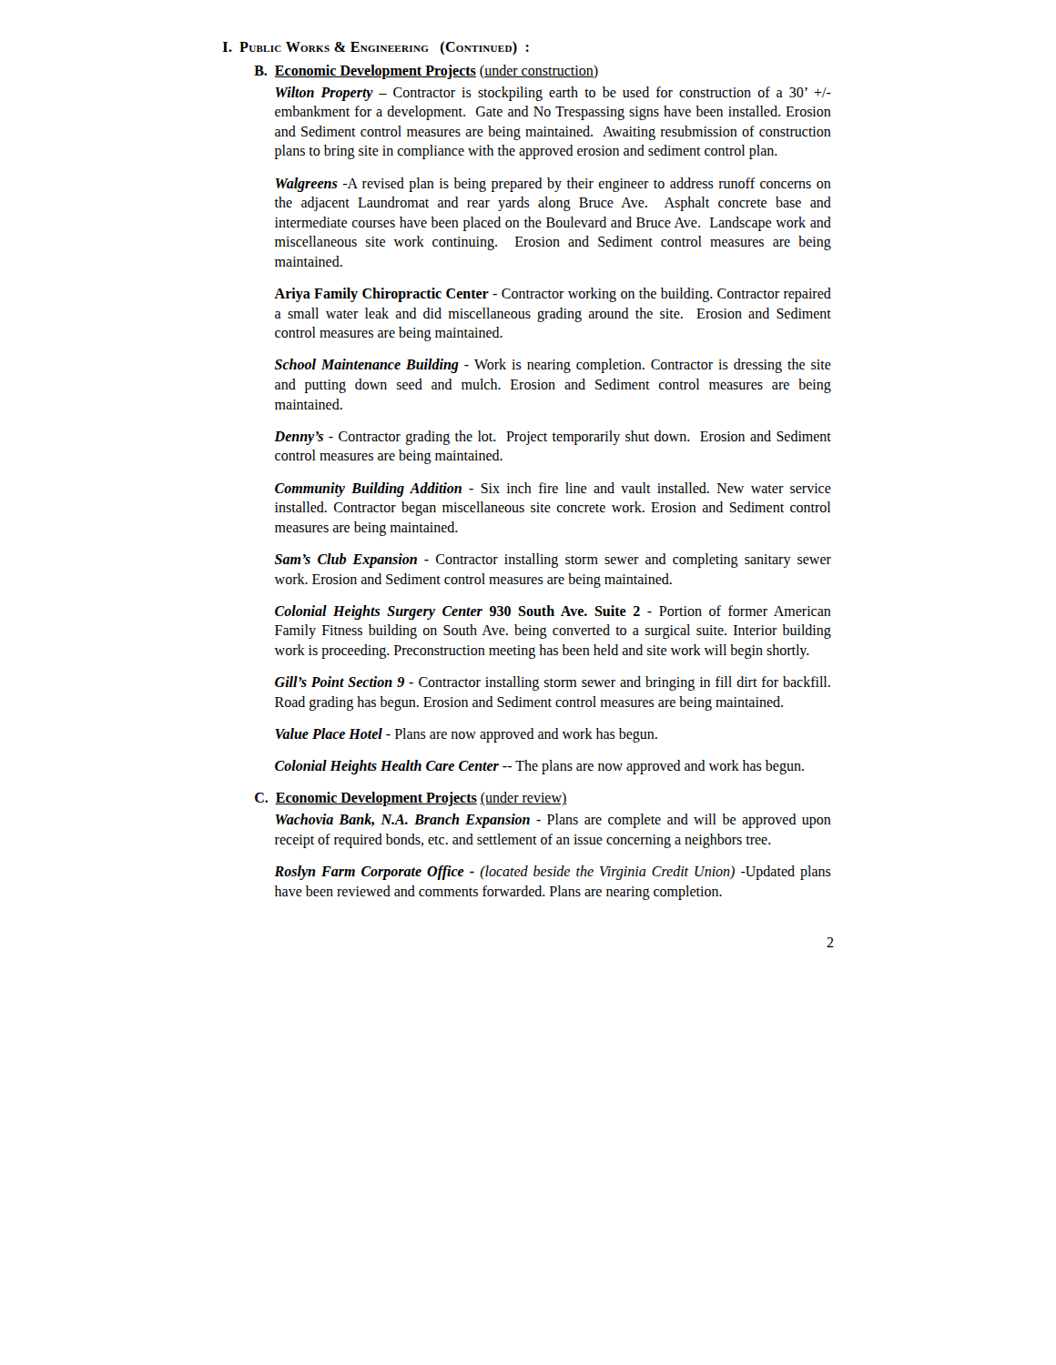I. Public Works & Engineering (Continued):
B. Economic Development Projects (under construction)
Wilton Property – Contractor is stockpiling earth to be used for construction of a 30’ +/- embankment for a development. Gate and No Trespassing signs have been installed. Erosion and Sediment control measures are being maintained. Awaiting resubmission of construction plans to bring site in compliance with the approved erosion and sediment control plan.
Walgreen s -A revised plan is being prepared by their engineer to address runoff concerns on the adjacent Laundromat and rear yards along Bruce Ave. Asphalt concrete base and intermediate courses have been placed on the Boulevard and Bruce Ave. Landscape work and miscellaneous site work continuing. Erosion and Sediment control measures are being maintained.
Ariya Family Chiropractic Center - Contractor working on the building. Contractor repaired a small water leak and did miscellaneous grading around the site. Erosion and Sediment control measures are being maintained.
School Maintenance Building - Work is nearing completion. Contractor is dressing the site and putting down seed and mulch. Erosion and Sediment control measures are being maintained.
Denny’s - Contractor grading the lot. Project temporarily shut down. Erosion and Sediment control measures are being maintained.
Community Building Addition - Six inch fire line and vault installed. New water service installed. Contractor began miscellaneous site concrete work. Erosion and Sediment control measures are being maintained.
Sam’s Club Expansion - Contractor installing storm sewer and completing sanitary sewer work. Erosion and Sediment control measures are being maintained.
Colonial Heights Surgery Center 930 South Ave. Suite 2 - Portion of former American Family Fitness building on South Ave. being converted to a surgical suite. Interior building work is proceeding. Preconstruction meeting has been held and site work will begin shortly.
Gill’s Point Section 9 - Contractor installing storm sewer and bringing in fill dirt for backfill. Road grading has begun. Erosion and Sediment control measures are being maintained.
Value Place Hotel - Plans are now approved and work has begun.
Colonial Heights Health Care Center -- The plans are now approved and work has begun.
C. Economic Development Projects (under review)
Wachovia Bank, N.A. Branch Expansion - Plans are complete and will be approved upon receipt of required bonds, etc. and settlement of an issue concerning a neighbors tree.
Roslyn Farm Corporate Office - (located beside the Virginia Credit Union) -Updated plans have been reviewed and comments forwarded. Plans are nearing completion.
2